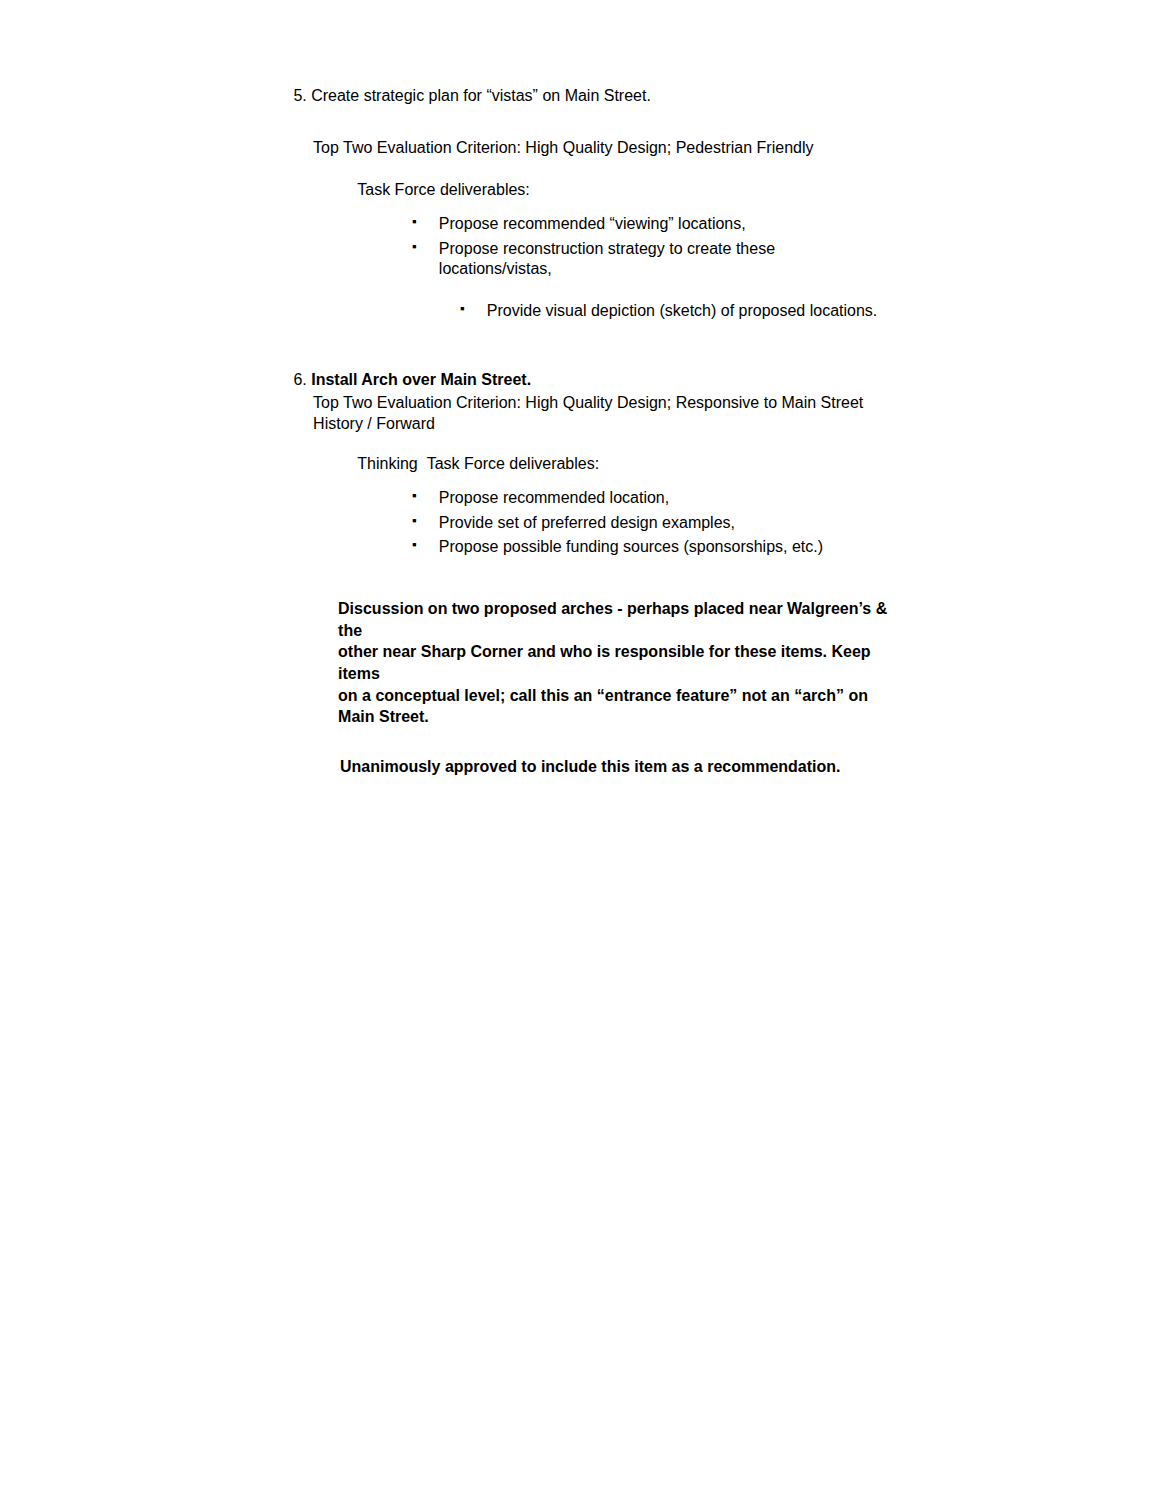Create strategic plan for “vistas” on Main Street.
Top Two Evaluation Criterion: High Quality Design; Pedestrian Friendly
Task Force deliverables:
Propose recommended “viewing” locations,
Propose reconstruction strategy to create these locations/vistas,
Provide visual depiction (sketch) of proposed locations.
Install Arch over Main Street.
Top Two Evaluation Criterion: High Quality Design; Responsive to Main Street History / Forward
Thinking Task Force deliverables:
Propose recommended location,
Provide set of preferred design examples,
Propose possible funding sources (sponsorships, etc.)
Discussion on two proposed arches - perhaps placed near Walgreen’s & the
other near Sharp Corner and who is responsible for these items. Keep items
on a conceptual level; call this an “entrance feature” not an “arch” on
Main Street.
Unanimously approved to include this item as a recommendation.